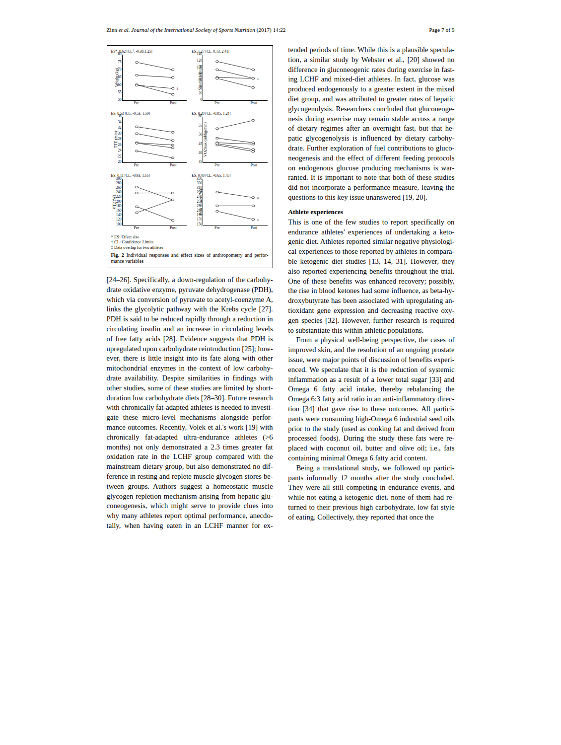Zinn et al. Journal of the International Society of Sports Nutrition (2017) 14:22 Page 7 of 9
ES*: 0.62 [CL†: -0.38;1.25]
Weight (kg)
80 75 70 65 60 55 50
‡
Pre Post
ES: 1.27 [CL: 0.13; 2.41]
Skinfolds (mm)
140 120 100 80 60 40 20 0
‡
Pre Post
ES: 0.53 [CL: -0.53; 1.59]
TTE (min)
36 34 32 30 28 26 24 22 20
Pre Post
ES: 0.20 [CL: -0.85; 1.24]
VO2max (ml/kg/min)
60 55 50 45 40 35
Pre Post
ES: 0.11 [CL: -0.93; 1.16]
VT2 (W)
300 280 260 240 220 200 180 160 140 120 100
Pre Post
ES: 0.40 [CL: -0.65; 1.45]
Peak Power (W)
350 330 310 290 270 250 230 210 190 170 150
‡ ‡
Pre Post
* ES: Effect size
† CL: Confidence Limits
‡ Data overlap for two athletes
Fig. 2 Individual responses and effect sizes of anthropometry and performance variables
[24–26]. Specifically, a down-regulation of the carbohydrate oxidative enzyme, pyruvate dehydrogenase (PDH), which via conversion of pyruvate to acetyl-coenzyme A, links the glycolytic pathway with the Krebs cycle [27]. PDH is said to be reduced rapidly through a reduction in circulating insulin and an increase in circulating levels of free fatty acids [28]. Evidence suggests that PDH is upregulated upon carbohydrate reintroduction [25]; however, there is little insight into its fate along with other mitochondrial enzymes in the context of low carbohydrate availability. Despite similarities in findings with other studies, some of these studies are limited by short-duration low carbohydrate diets [28–30]. Future research with chronically fat-adapted athletes is needed to investigate these micro-level mechanisms alongside performance outcomes. Recently, Volek et al.'s work [19] with chronically fat-adapted ultra-endurance athletes (>6 months) not only demonstrated a 2.3 times greater fat oxidation rate in the LCHF group compared with the mainstream dietary group, but also demonstrated no difference in resting and replete muscle glycogen stores between groups. Authors suggest a homeostatic muscle glycogen repletion mechanism arising from hepatic gluconeogenesis, which might serve to provide clues into why many athletes report optimal performance, anecdotally, when having eaten in an LCHF manner for extended periods of time. While this is a plausible speculation, a similar study by Webster et al., [20] showed no difference in gluconeogenic rates during exercise in fasting LCHF and mixed-diet athletes. In fact, glucose was produced endogenously to a greater extent in the mixed diet group, and was attributed to greater rates of hepatic glycogenolysis. Researchers concluded that gluconeogenesis during exercise may remain stable across a range of dietary regimes after an overnight fast, but that hepatic glycogenolysis is influenced by dietary carbohydrate. Further exploration of fuel contributions to gluconeogenesis and the effect of different feeding protocols on endogenous glucose producing mechanisms is warranted. It is important to note that both of these studies did not incorporate a performance measure, leaving the questions to this key issue unanswered [19, 20].
Athlete experiences
This is one of the few studies to report specifically on endurance athletes' experiences of undertaking a ketogenic diet. Athletes reported similar negative physiological experiences to those reported by athletes in comparable ketogenic diet studies [13, 14, 31]. However, they also reported experiencing benefits throughout the trial. One of these benefits was enhanced recovery; possibly, the rise in blood ketones had some influence, as beta-hydroxybutyrate has been associated with upregulating antioxidant gene expression and decreasing reactive oxygen species [32]. However, further research is required to substantiate this within athletic populations.
From a physical well-being perspective, the cases of improved skin, and the resolution of an ongoing prostate issue, were major points of discussion of benefits experienced. We speculate that it is the reduction of systemic inflammation as a result of a lower total sugar [33] and Omega 6 fatty acid intake, thereby rebalancing the Omega 6:3 fatty acid ratio in an anti-inflammatory direction [34] that gave rise to these outcomes. All participants were consuming high-Omega 6 industrial seed oils prior to the study (used as cooking fat and derived from processed foods). During the study these fats were replaced with coconut oil, butter and olive oil; i.e., fats containing minimal Omega 6 fatty acid content.
Being a translational study, we followed up participants informally 12 months after the study concluded. They were all still competing in endurance events, and while not eating a ketogenic diet, none of them had returned to their previous high carbohydrate, low fat style of eating. Collectively, they reported that once the